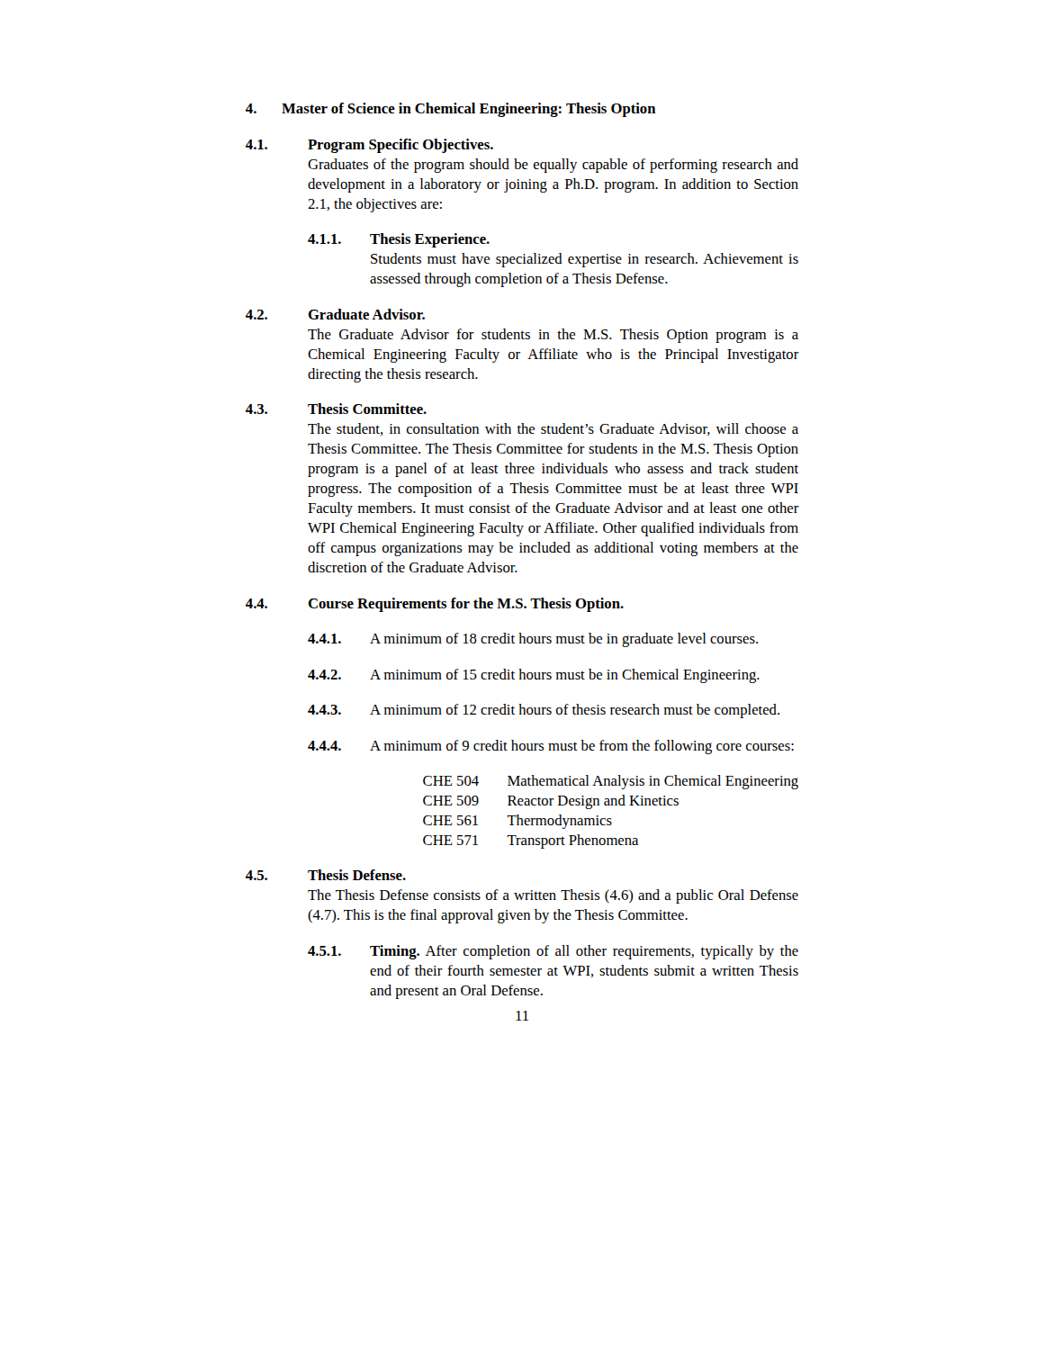4.
Master of Science in Chemical Engineering: Thesis Option
4.1.
Program Specific Objectives.
Graduates of the program should be equally capable of performing research and development in a laboratory or joining a Ph.D. program. In addition to Section 2.1, the objectives are:
4.1.1.
Thesis Experience.
Students must have specialized expertise in research. Achievement is assessed through completion of a Thesis Defense.
4.2.
Graduate Advisor.
The Graduate Advisor for students in the M.S. Thesis Option program is a Chemical Engineering Faculty or Affiliate who is the Principal Investigator directing the thesis research.
4.3.
Thesis Committee.
The student, in consultation with the student’s Graduate Advisor, will choose a Thesis Committee. The Thesis Committee for students in the M.S. Thesis Option program is a panel of at least three individuals who assess and track student progress. The composition of a Thesis Committee must be at least three WPI Faculty members. It must consist of the Graduate Advisor and at least one other WPI Chemical Engineering Faculty or Affiliate. Other qualified individuals from off campus organizations may be included as additional voting members at the discretion of the Graduate Advisor.
4.4.
Course Requirements for the M.S. Thesis Option.
4.4.1.
A minimum of 18 credit hours must be in graduate level courses.
4.4.2.
A minimum of 15 credit hours must be in Chemical Engineering.
4.4.3.
A minimum of 12 credit hours of thesis research must be completed.
4.4.4.
A minimum of 9 credit hours must be from the following core courses:
| CHE 504 | Mathematical Analysis in Chemical Engineering |
| CHE 509 | Reactor Design and Kinetics |
| CHE 561 | Thermodynamics |
| CHE 571 | Transport Phenomena |
4.5.
Thesis Defense.
The Thesis Defense consists of a written Thesis (4.6) and a public Oral Defense (4.7). This is the final approval given by the Thesis Committee.
4.5.1.
Timing. After completion of all other requirements, typically by the end of their fourth semester at WPI, students submit a written Thesis and present an Oral Defense.
11